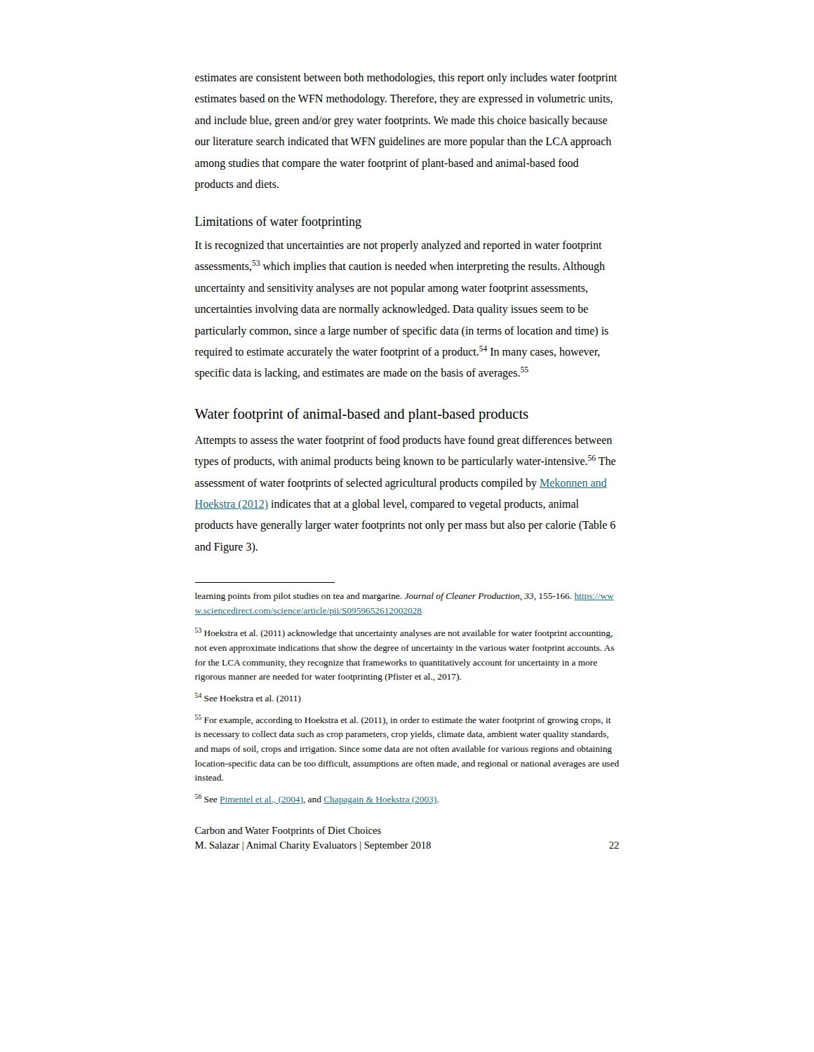estimates are consistent between both methodologies, this report only includes water footprint estimates based on the WFN methodology. Therefore, they are expressed in volumetric units, and include blue, green and/or grey water footprints. We made this choice basically because our literature search indicated that WFN guidelines are more popular than the LCA approach among studies that compare the water footprint of plant-based and animal-based food products and diets.
Limitations of water footprinting
It is recognized that uncertainties are not properly analyzed and reported in water footprint assessments,53 which implies that caution is needed when interpreting the results. Although uncertainty and sensitivity analyses are not popular among water footprint assessments, uncertainties involving data are normally acknowledged. Data quality issues seem to be particularly common, since a large number of specific data (in terms of location and time) is required to estimate accurately the water footprint of a product.54 In many cases, however, specific data is lacking, and estimates are made on the basis of averages.55
Water footprint of animal-based and plant-based products
Attempts to assess the water footprint of food products have found great differences between types of products, with animal products being known to be particularly water-intensive.56 The assessment of water footprints of selected agricultural products compiled by Mekonnen and Hoekstra (2012) indicates that at a global level, compared to vegetal products, animal products have generally larger water footprints not only per mass but also per calorie (Table 6 and Figure 3).
learning points from pilot studies on tea and margarine. Journal of Cleaner Production, 33, 155-166. https://www.sciencedirect.com/science/article/pii/S0959652612002028
53 Hoekstra et al. (2011) acknowledge that uncertainty analyses are not available for water footprint accounting, not even approximate indications that show the degree of uncertainty in the various water footprint accounts. As for the LCA community, they recognize that frameworks to quantitatively account for uncertainty in a more rigorous manner are needed for water footprinting (Pfister et al., 2017).
54 See Hoekstra et al. (2011)
55 For example, according to Hoekstra et al. (2011), in order to estimate the water footprint of growing crops, it is necessary to collect data such as crop parameters, crop yields, climate data, ambient water quality standards, and maps of soil, crops and irrigation. Since some data are not often available for various regions and obtaining location-specific data can be too difficult, assumptions are often made, and regional or national averages are used instead.
56 See Pimentel et al., (2004), and Chapagain & Hoekstra (2003).
Carbon and Water Footprints of Diet Choices M. Salazar | Animal Charity Evaluators | September 2018 22